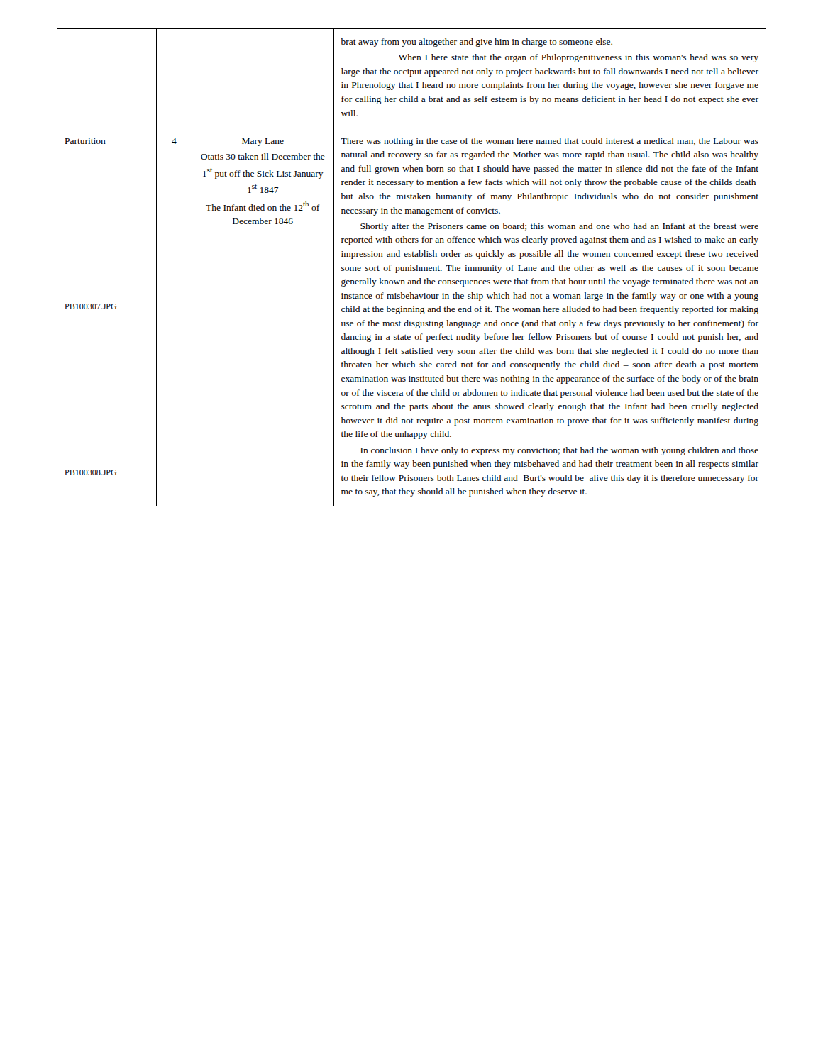| | | | brat away from you altogether and give him in charge to someone else. When I here state that the organ of Philoprogenitiveness in this woman's head was so very large that the occiput appeared not only to project backwards but to fall downwards I need not tell a believer in Phrenology that I heard no more complaints from her during the voyage, however she never forgave me for calling her child a brat and as self esteem is by no means deficient in her head I do not expect she ever will. |
| Parturition PB100307.JPG PB100308.JPG | 4 | Mary Lane Otatis 30 taken ill December the 1 st put off the Sick List January 1 st 1847 The Infant died on the 12 th of December 1846 | There was nothing in the case of the woman here named that could interest a medical man, the Labour was natural and recovery so far as regarded the Mother was more rapid than usual. The child also was healthy and full grown when born so that I should have passed the matter in silence did not the fate of the Infant render it necessary to mention a few facts which will not only throw the probable cause of the childs death but also the mistaken humanity of many Philanthropic Individuals who do not consider punishment necessary in the management of convicts. Shortly after the Prisoners came on board; this woman and one who had an Infant at the breast were reported with others for an offence which was clearly proved against them and as I wished to make an early impression and establish order as quickly as possible all the women concerned except these two received some sort of punishment. The immunity of Lane and the other as well as the causes of it soon became generally known and the consequences were that from that hour until the voyage terminated there was not an instance of misbehaviour in the ship which had not a woman large in the family way or one with a young child at the beginning and the end of it. The woman here alluded to had been frequently reported for making use of the most disgusting language and once (and that only a few days previously to her confinement) for dancing in a state of perfect nudity before her fellow Prisoners but of course I could not punish her, and although I felt satisfied very soon after the child was born that she neglected it I could do no more than threaten her which she cared not for and consequently the child died – soon after death a post mortem examination was instituted but there was nothing in the appearance of the surface of the body or of the brain or of the viscera of the child or abdomen to indicate that personal violence had been used but the state of the scrotum and the parts about the anus showed clearly enough that the Infant had been cruelly neglected however it did not require a post mortem examination to prove that for it was sufficiently manifest during the life of the unhappy child. In conclusion I have only to express my conviction; that had the woman with young children and those in the family way been punished when they misbehaved and had their treatment been in all respects similar to their fellow Prisoners both Lanes child and Burt's would be alive this day it is therefore unnecessary for me to say, that they should all be punished when they deserve it. |